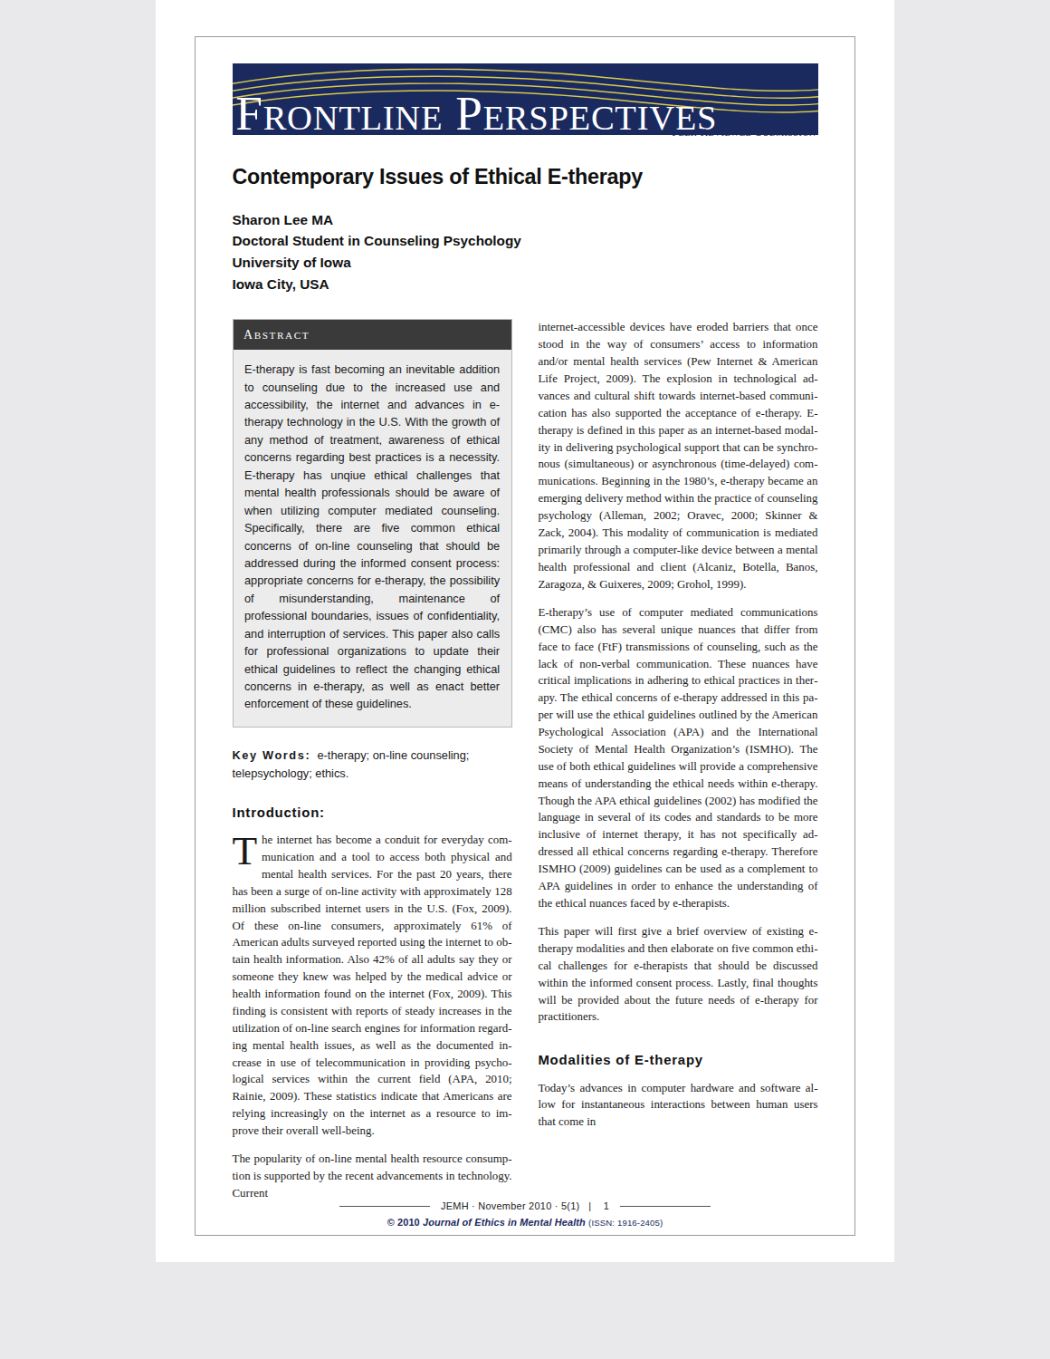FRONTLINE PERSPECTIVES
PEER REVIEWED SUBMISSION
Contemporary Issues of Ethical E-therapy
Sharon Lee MA
Doctoral Student in Counseling Psychology
University of Iowa
Iowa City, USA
ABSTRACT
E-therapy is fast becoming an inevitable addition to counseling due to the increased use and accessibility, the internet and advances in e-therapy technology in the U.S. With the growth of any method of treatment, awareness of ethical concerns regarding best practices is a necessity. E-therapy has unqiue ethical challenges that mental health professionals should be aware of when utilizing computer mediated counseling. Specifically, there are five common ethical concerns of on-line counseling that should be addressed during the informed consent process: appropriate concerns for e-therapy, the possibility of misunderstanding, maintenance of professional boundaries, issues of confidentiality, and interruption of services. This paper also calls for professional organizations to update their ethical guidelines to reflect the changing ethical concerns in e-therapy, as well as enact better enforcement of these guidelines.
Key Words: e-therapy; on-line counseling; telepsychology; ethics.
Introduction:
The internet has become a conduit for everyday communication and a tool to access both physical and mental health services. For the past 20 years, there has been a surge of on-line activity with approximately 128 million subscribed internet users in the U.S. (Fox, 2009). Of these on-line consumers, approximately 61% of American adults surveyed reported using the internet to obtain health information. Also 42% of all adults say they or someone they knew was helped by the medical advice or health information found on the internet (Fox, 2009). This finding is consistent with reports of steady increases in the utilization of on-line search engines for information regarding mental health issues, as well as the documented increase in use of telecommunication in providing psychological services within the current field (APA, 2010; Rainie, 2009). These statistics indicate that Americans are relying increasingly on the internet as a resource to improve their overall well-being.
The popularity of on-line mental health resource consumption is supported by the recent advancements in technology. Current
internet-accessible devices have eroded barriers that once stood in the way of consumers’ access to information and/or mental health services (Pew Internet & American Life Project, 2009). The explosion in technological advances and cultural shift towards internet-based communication has also supported the acceptance of e-therapy. E-therapy is defined in this paper as an internet-based modality in delivering psychological support that can be synchronous (simultaneous) or asynchronous (time-delayed) communications. Beginning in the 1980’s, e-therapy became an emerging delivery method within the practice of counseling psychology (Alleman, 2002; Oravec, 2000; Skinner & Zack, 2004). This modality of communication is mediated primarily through a computer-like device between a mental health professional and client (Alcaniz, Botella, Banos, Zaragoza, & Guixeres, 2009; Grohol, 1999).
E-therapy’s use of computer mediated communications (CMC) also has several unique nuances that differ from face to face (FtF) transmissions of counseling, such as the lack of non-verbal communication. These nuances have critical implications in adhering to ethical practices in therapy. The ethical concerns of e-therapy addressed in this paper will use the ethical guidelines outlined by the American Psychological Association (APA) and the International Society of Mental Health Organization’s (ISMHO). The use of both ethical guidelines will provide a comprehensive means of understanding the ethical needs within e-therapy. Though the APA ethical guidelines (2002) has modified the language in several of its codes and standards to be more inclusive of internet therapy, it has not specifically addressed all ethical concerns regarding e-therapy. Therefore ISMHO (2009) guidelines can be used as a complement to APA guidelines in order to enhance the understanding of the ethical nuances faced by e-therapists.
This paper will first give a brief overview of existing e-therapy modalities and then elaborate on five common ethical challenges for e-therapists that should be discussed within the informed consent process. Lastly, final thoughts will be provided about the future needs of e-therapy for practitioners.
Modalities of E-therapy
Today’s advances in computer hardware and software allow for instantaneous interactions between human users that come in
JEMH · November 2010 · 5(1) | 1
© 2010 Journal of Ethics in Mental Health (ISSN: 1916-2405)